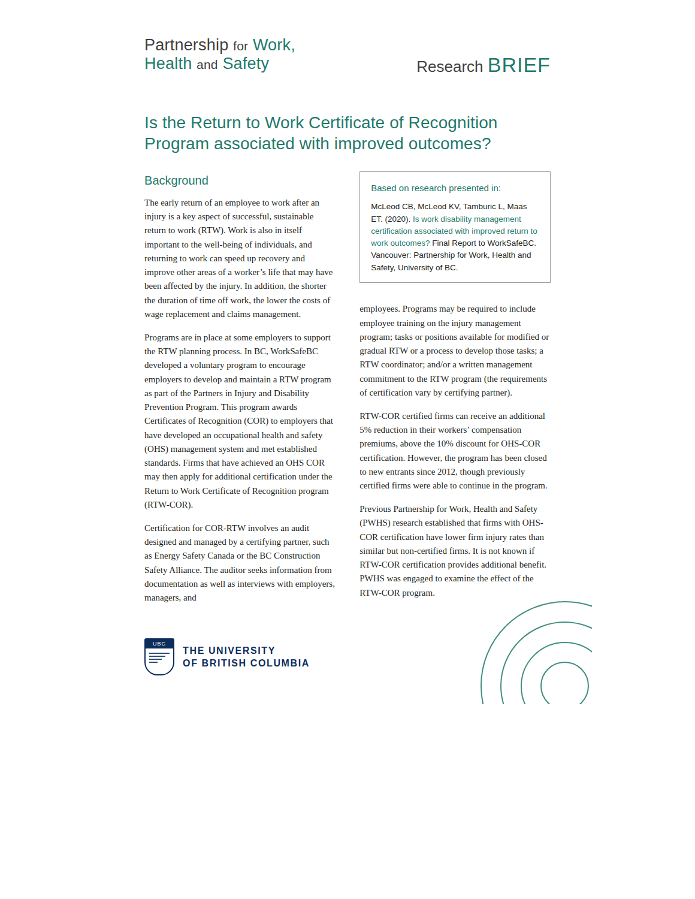Partnership for Work,
Health and Safety
Research BRIEF
Is the Return to Work Certificate of Recognition
Program associated with improved outcomes?
Background
The early return of an employee to work after an injury is a key aspect of successful, sustainable return to work (RTW). Work is also in itself important to the well-being of individuals, and returning to work can speed up recovery and improve other areas of a worker’s life that may have been affected by the injury. In addition, the shorter the duration of time off work, the lower the costs of wage replacement and claims management.
Programs are in place at some employers to support the RTW planning process. In BC, WorkSafeBC developed a voluntary program to encourage employers to develop and maintain a RTW program as part of the Partners in Injury and Disability Prevention Program. This program awards Certificates of Recognition (COR) to employers that have developed an occupational health and safety (OHS) management system and met established standards. Firms that have achieved an OHS COR may then apply for additional certification under the Return to Work Certificate of Recognition program (RTW-COR).
Certification for COR-RTW involves an audit designed and managed by a certifying partner, such as Energy Safety Canada or the BC Construction Safety Alliance. The auditor seeks information from documentation as well as interviews with employers, managers, and
Based on research presented in:
McLeod CB, McLeod KV, Tamburic L, Maas ET. (2020). Is work disability management certification associated with improved return to work outcomes? Final Report to WorkSafeBC. Vancouver: Partnership for Work, Health and Safety, University of BC.
employees. Programs may be required to include employee training on the injury management program; tasks or positions available for modified or gradual RTW or a process to develop those tasks; a RTW coordinator; and/or a written management commitment to the RTW program (the requirements of certification vary by certifying partner).
RTW-COR certified firms can receive an additional 5% reduction in their workers’ compensation premiums, above the 10% discount for OHS-COR certification. However, the program has been closed to new entrants since 2012, though previously certified firms were able to continue in the program.
Previous Partnership for Work, Health and Safety (PWHS) research established that firms with OHS-COR certification have lower firm injury rates than similar but non-certified firms. It is not known if RTW-COR certification provides additional benefit. PWHS was engaged to examine the effect of the RTW-COR program.
UBC
THE UNIVERSITY
OF BRITISH COLUMBIA